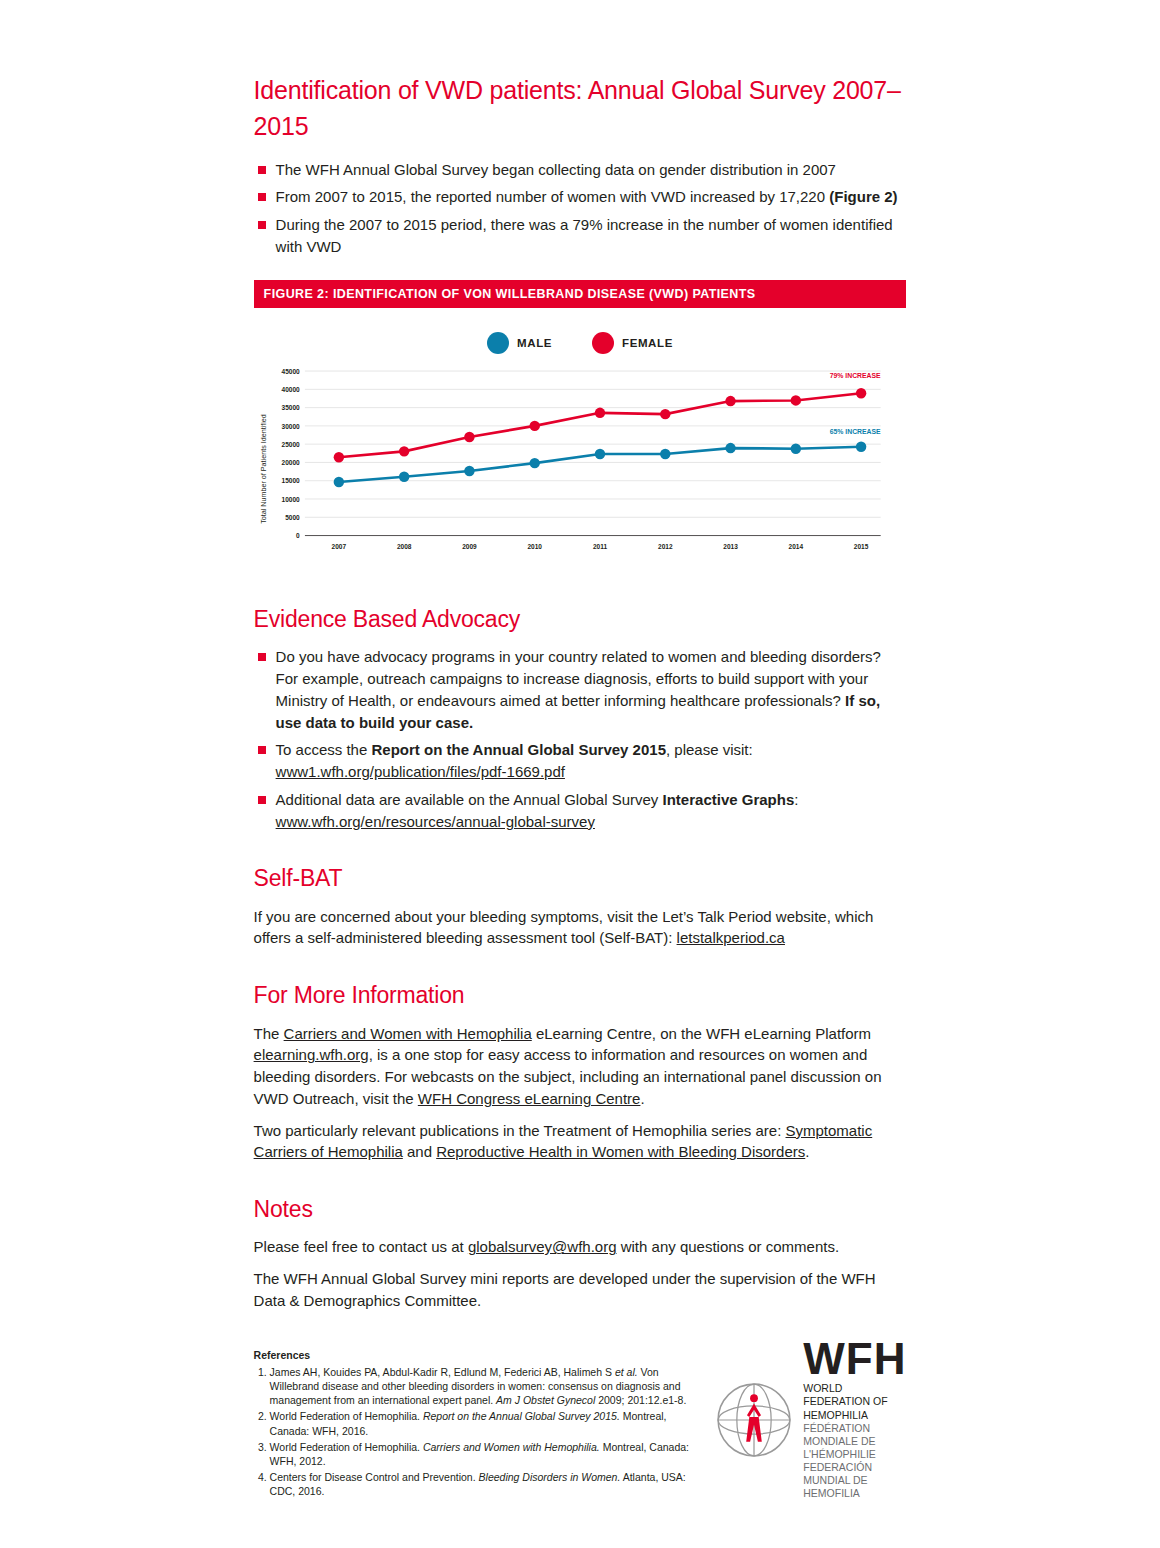Identification of VWD patients: Annual Global Survey 2007–2015
The WFH Annual Global Survey began collecting data on gender distribution in 2007
From 2007 to 2015, the reported number of women with VWD increased by 17,220 (Figure 2)
During the 2007 to 2015 period, there was a 79% increase in the number of women identified with VWD
FIGURE 2: IDENTIFICATION OF VON WILLEBRAND DISEASE (VWD) PATIENTS
MALE FEMALE
Total Number of Patients Identified 45000 40000 35000 30000 25000 20000 15000 10000 5000 0 2007 2008 2009 2010 2011 2012 2013 2014 2015 79% INCREASE 65% INCREASE
Evidence Based Advocacy
Do you have advocacy programs in your country related to women and bleeding disorders? For example, outreach campaigns to increase diagnosis, efforts to build support with your Ministry of Health, or endeavours aimed at better informing healthcare professionals? If so, use data to build your case.
To access the Report on the Annual Global Survey 2015, please visit: www1.wfh.org/publication/files/pdf-1669.pdf
Additional data are available on the Annual Global Survey Interactive Graphs: www.wfh.org/en/resources/annual-global-survey
Self-BAT
If you are concerned about your bleeding symptoms, visit the Let’s Talk Period website, which offers a self-administered bleeding assessment tool (Self-BAT): letstalkperiod.ca
For More Information
The Carriers and Women with Hemophilia eLearning Centre, on the WFH eLearning Platform elearning.wfh.org, is a one stop for easy access to information and resources on women and bleeding disorders. For webcasts on the subject, including an international panel discussion on VWD Outreach, visit the WFH Congress eLearning Centre.
Two particularly relevant publications in the Treatment of Hemophilia series are: Symptomatic Carriers of Hemophilia and Reproductive Health in Women with Bleeding Disorders.
Notes
Please feel free to contact us at globalsurvey@wfh.org with any questions or comments.
The WFH Annual Global Survey mini reports are developed under the supervision of the WFH Data & Demographics Committee.
References
James AH, Kouides PA, Abdul-Kadir R, Edlund M, Federici AB, Halimeh S et al. Von Willebrand disease and other bleeding disorders in women: consensus on diagnosis and management from an international expert panel. Am J Obstet Gynecol 2009; 201:12.e1-8.
World Federation of Hemophilia. Report on the Annual Global Survey 2015. Montreal, Canada: WFH, 2016.
World Federation of Hemophilia. Carriers and Women with Hemophilia. Montreal, Canada: WFH, 2012.
Centers for Disease Control and Prevention. Bleeding Disorders in Women. Atlanta, USA: CDC, 2016.
WFH
WORLD FEDERATION OF HEMOPHILIA
FÉDÉRATION MONDIALE DE L'HÉMOPHILIE
FEDERACIÓN MUNDIAL DE HEMOFILIA